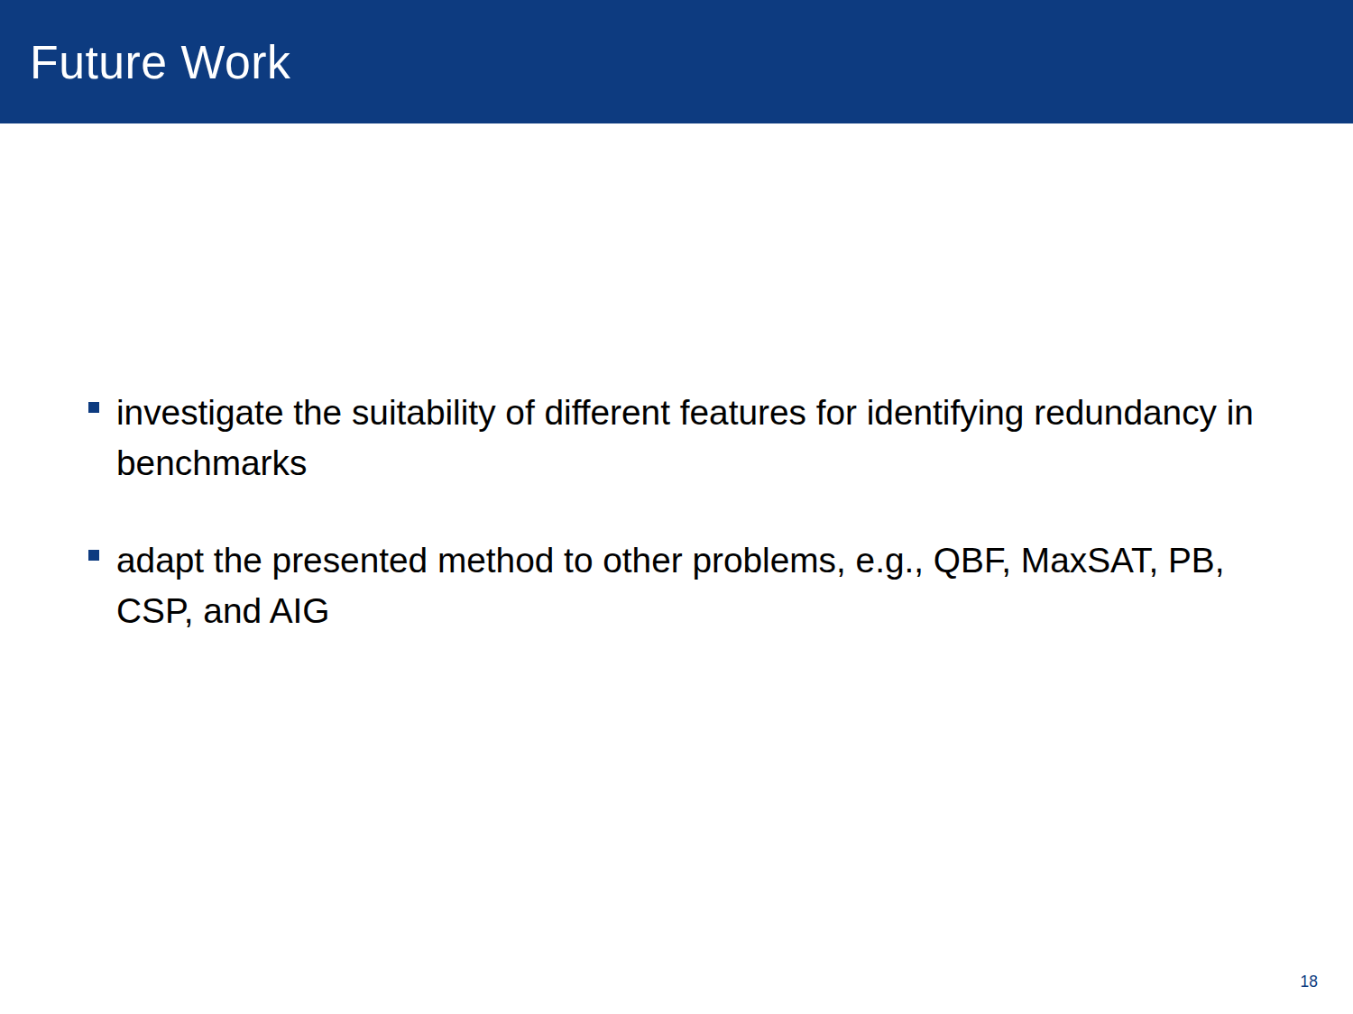Future Work
investigate the suitability of different features for identifying redundancy in benchmarks
adapt the presented method to other problems, e.g., QBF, MaxSAT, PB, CSP, and AIG
18